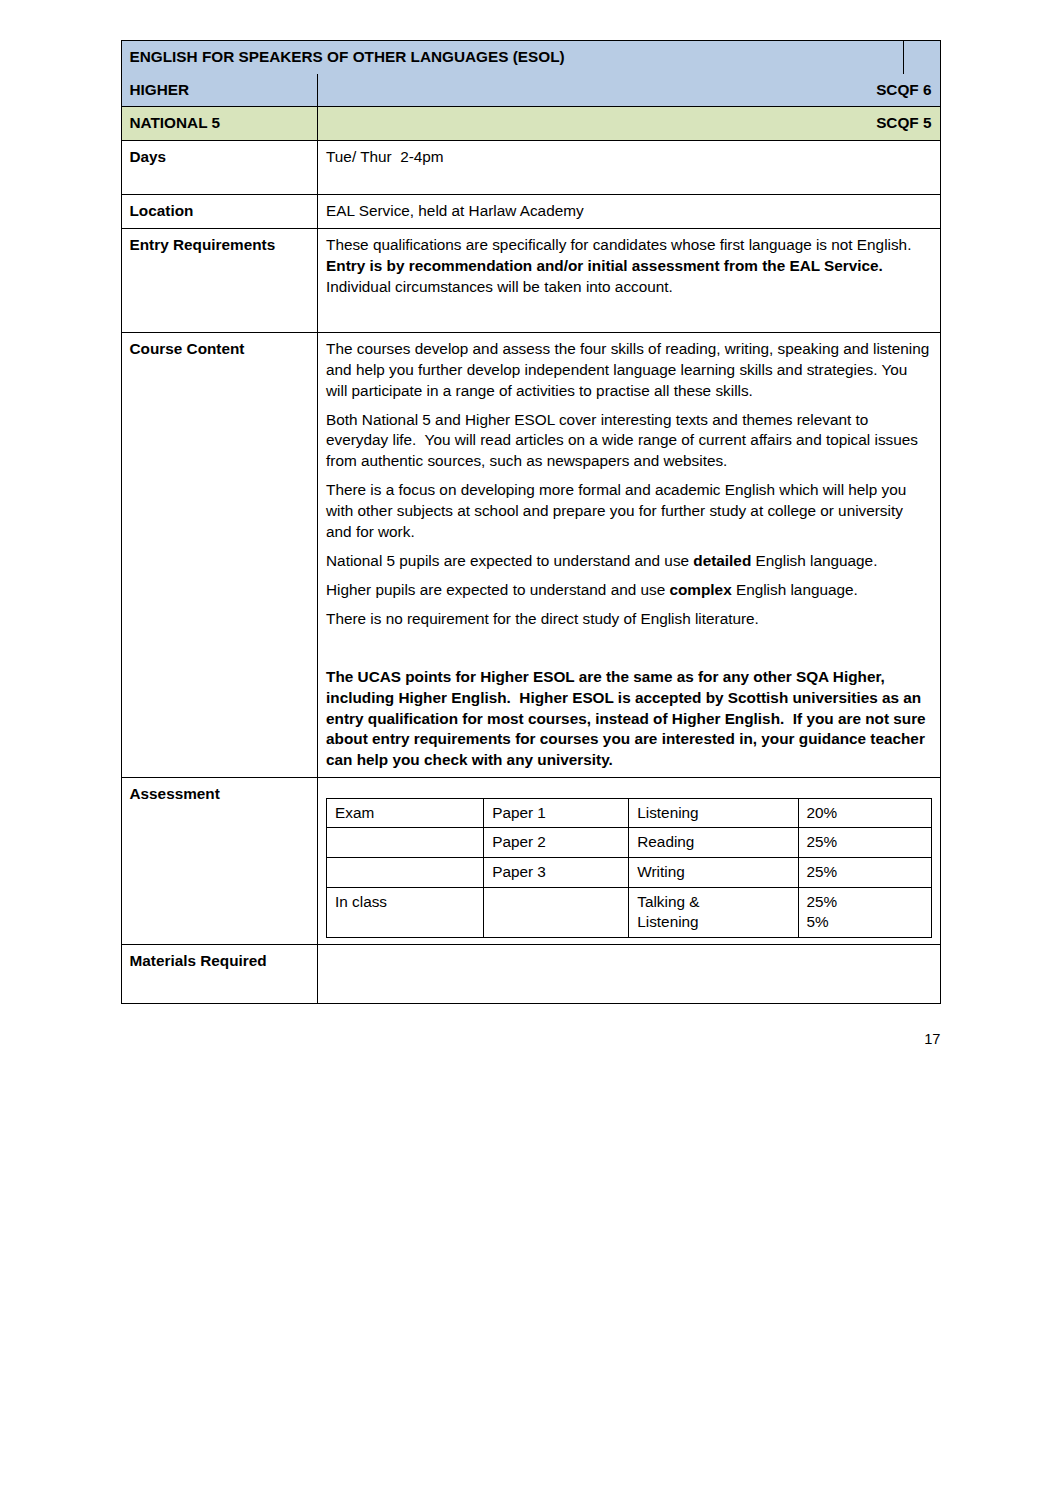| ENGLISH FOR SPEAKERS OF OTHER LANGUAGES (ESOL) | |
| HIGHER | SCQF 6 |
| NATIONAL 5 | SCQF 5 |
| Days | Tue/ Thur 2-4pm |
| Location | EAL Service, held at Harlaw Academy |
| Entry Requirements | These qualifications are specifically for candidates whose first language is not English. Entry is by recommendation and/or initial assessment from the EAL Service. Individual circumstances will be taken into account. |
| Course Content | The courses develop and assess the four skills of reading, writing, speaking and listening and help you further develop independent language learning skills and strategies. You will participate in a range of activities to practise all these skills. Both National 5 and Higher ESOL cover interesting texts and themes relevant to everyday life. You will read articles on a wide range of current affairs and topical issues from authentic sources, such as newspapers and websites. There is a focus on developing more formal and academic English which will help you with other subjects at school and prepare you for further study at college or university and for work. National 5 pupils are expected to understand and use detailed English language. Higher pupils are expected to understand and use complex English language. There is no requirement for the direct study of English literature. The UCAS points for Higher ESOL are the same as for any other SQA Higher, including Higher English. Higher ESOL is accepted by Scottish universities as an entry qualification for most courses, instead of Higher English. If you are not sure about entry requirements for courses you are interested in, your guidance teacher can help you check with any university. |
| Assessment | / Exam / Paper 1 / Listening / 20% / / / Paper 2 / Reading / 25% / / / Paper 3 / Writing / 25% / / In class / / Talking & Listening / 25% 5% / |
| Materials Required | |
17